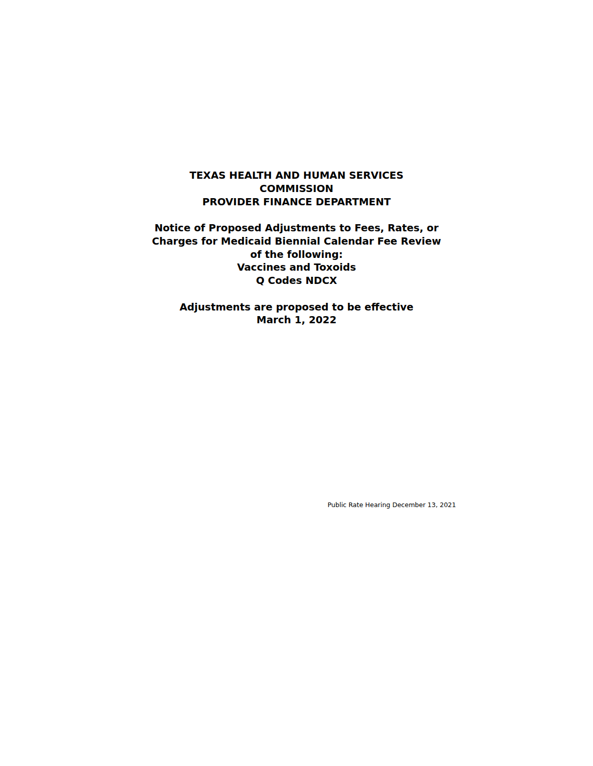TEXAS HEALTH AND HUMAN SERVICES
COMMISSION
PROVIDER FINANCE DEPARTMENT
Notice of Proposed Adjustments to Fees, Rates, or
Charges for Medicaid Biennial Calendar Fee Review
of the following:
Vaccines and Toxoids
Q Codes NDCX
Adjustments are proposed to be effective
March 1, 2022
Public Rate Hearing December 13, 2021